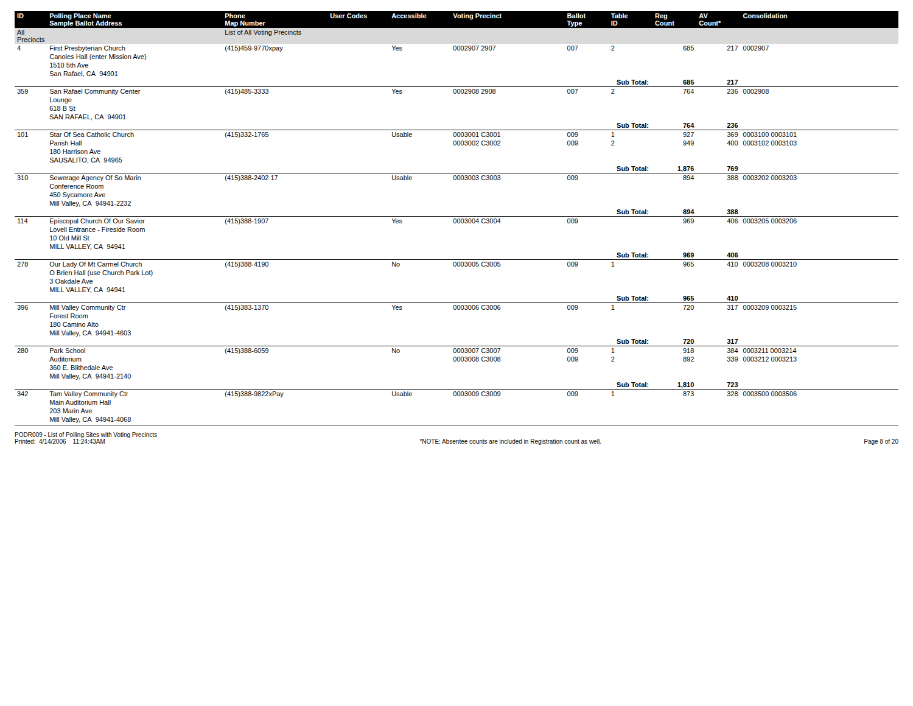| ID | Polling Place Name Sample Ballot Address | Phone Map Number | User Codes | Accessible | Voting Precinct | Ballot Type | Table ID | Reg Count | AV Count* | Consolidation |
| --- | --- | --- | --- | --- | --- | --- | --- | --- | --- | --- |
| All Precincts | | List of All Voting Precincts | | | | | | | | |
| 4 | First Presbyterian Church | (415)459-9770xpay | | Yes | 0002907 2907 | 007 | 2 | 685 | 217 | 0002907 |
| | Canoles Hall (enter Mission Ave) | | | | | | | | | |
| | 1510 5th Ave | | | | | | | | | |
| | San Rafael, CA 94901 | | | | | | | | | |
| | | | | | | | Sub Total: | 685 | 217 | |
| 359 | San Rafael Community Center | (415)485-3333 | | Yes | 0002908 2908 | 007 | 2 | 764 | 236 | 0002908 |
| | Lounge | | | | | | | | | |
| | 618 B St | | | | | | | | | |
| | SAN RAFAEL, CA 94901 | | | | | | | | | |
| | | | | | | | Sub Total: | 764 | 236 | |
| 101 | Star Of Sea Catholic Church | (415)332-1765 | | Usable | 0003001 C3001 | 009 | 1 | 927 | 369 | 0003100 0003101 |
| | Parish Hall | | | | 0003002 C3002 | 009 | 2 | 949 | 400 | 0003102 0003103 |
| | 180 Harrison Ave | | | | | | | | | |
| | SAUSALITO, CA 94965 | | | | | | | | | |
| | | | | | | | Sub Total: | 1,876 | 769 | |
| 310 | Sewerage Agency Of So Marin | (415)388-2402 17 | | Usable | 0003003 C3003 | 009 | | 894 | 388 | 0003202 0003203 |
| | Conference Room | | | | | | | | | |
| | 450 Sycamore Ave | | | | | | | | | |
| | Mill Valley, CA 94941-2232 | | | | | | | | | |
| | | | | | | | Sub Total: | 894 | 388 | |
| 114 | Episcopal Church Of Our Savior | (415)388-1907 | | Yes | 0003004 C3004 | 009 | | 969 | 406 | 0003205 0003206 |
| | Lovell Entrance - Fireside Room | | | | | | | | | |
| | 10 Old Mill St | | | | | | | | | |
| | MILL VALLEY, CA 94941 | | | | | | | | | |
| | | | | | | | Sub Total: | 969 | 406 | |
| 278 | Our Lady Of Mt Carmel Church | (415)388-4190 | | No | 0003005 C3005 | 009 | 1 | 965 | 410 | 0003208 0003210 |
| | O Brien Hall (use Church Park Lot) | | | | | | | | | |
| | 3 Oakdale Ave | | | | | | | | | |
| | MILL VALLEY, CA 94941 | | | | | | | | | |
| | | | | | | | Sub Total: | 965 | 410 | |
| 396 | Mill Valley Community Ctr | (415)383-1370 | | Yes | 0003006 C3006 | 009 | 1 | 720 | 317 | 0003209 0003215 |
| | Forest Room | | | | | | | | | |
| | 180 Camino Alto | | | | | | | | | |
| | Mill Valley, CA 94941-4603 | | | | | | | | | |
| | | | | | | | Sub Total: | 720 | 317 | |
| 280 | Park School | (415)388-6059 | | No | 0003007 C3007 | 009 | 1 | 918 | 384 | 0003211 0003214 |
| | Auditorium | | | | 0003008 C3008 | 009 | 2 | 892 | 339 | 0003212 0003213 |
| | 360 E. Blithedale Ave | | | | | | | | | |
| | Mill Valley, CA 94941-2140 | | | | | | | | | |
| | | | | | | | Sub Total: | 1,810 | 723 | |
| 342 | Tam Valley Community Ctr | (415)388-9822xPay | | Usable | 0003009 C3009 | 009 | 1 | 873 | 328 | 0003500 0003506 |
| | Main Auditorium Hall | | | | | | | | | |
| | 203 Marin Ave | | | | | | | | | |
| | Mill Valley, CA 94941-4068 | | | | | | | | | |
PODR009 - List of Polling Sites with Voting Precincts
Printed: 4/14/2006 11:24:43AM
*NOTE: Absentee counts are included in Registration count as well.
Page 8 of 20